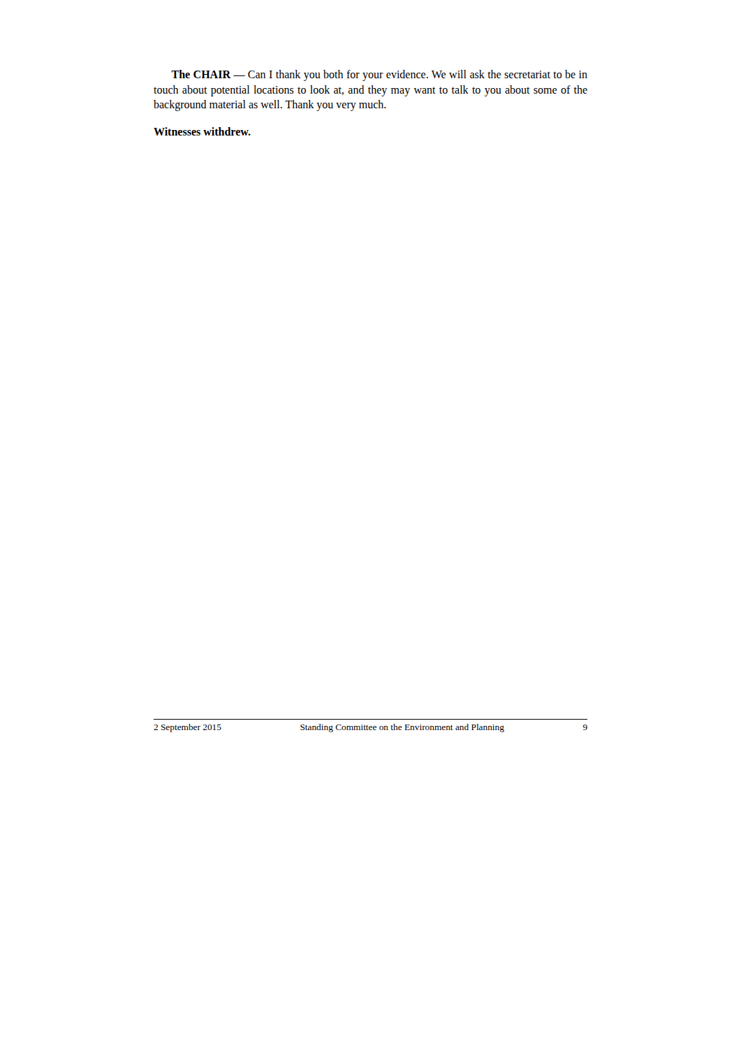The CHAIR — Can I thank you both for your evidence. We will ask the secretariat to be in touch about potential locations to look at, and they may want to talk to you about some of the background material as well. Thank you very much.
Witnesses withdrew.
2 September 2015 Standing Committee on the Environment and Planning 9